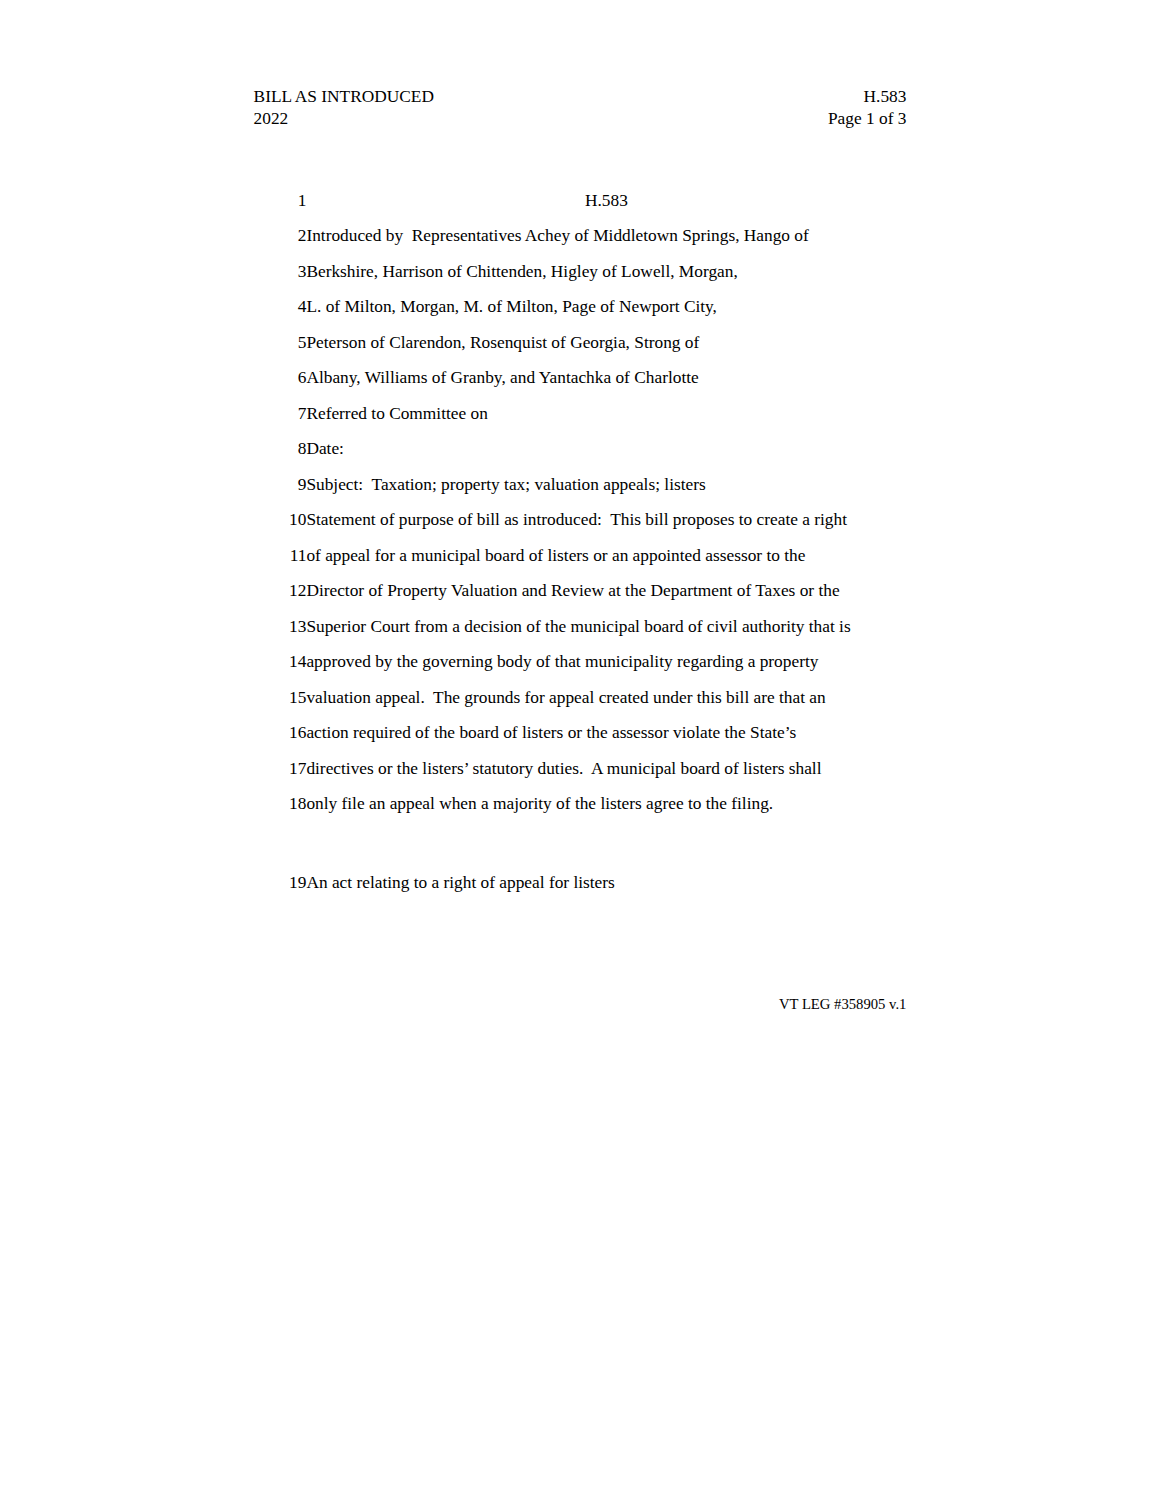BILL AS INTRODUCED 2022
H.583 Page 1 of 3
| 1 | H.583 |
| 2 | Introduced by Representatives Achey of Middletown Springs, Hango of |
| 3 | Berkshire, Harrison of Chittenden, Higley of Lowell, Morgan, |
| 4 | L. of Milton, Morgan, M. of Milton, Page of Newport City, |
| 5 | Peterson of Clarendon, Rosenquist of Georgia, Strong of |
| 6 | Albany, Williams of Granby, and Yantachka of Charlotte |
| 7 | Referred to Committee on |
| 8 | Date: |
| 9 | Subject: Taxation; property tax; valuation appeals; listers |
| 10 | Statement of purpose of bill as introduced: This bill proposes to create a right |
| 11 | of appeal for a municipal board of listers or an appointed assessor to the |
| 12 | Director of Property Valuation and Review at the Department of Taxes or the |
| 13 | Superior Court from a decision of the municipal board of civil authority that is |
| 14 | approved by the governing body of that municipality regarding a property |
| 15 | valuation appeal. The grounds for appeal created under this bill are that an |
| 16 | action required of the board of listers or the assessor violate the State’s |
| 17 | directives or the listers’ statutory duties. A municipal board of listers shall |
| 18 | only file an appeal when a majority of the listers agree to the filing. |
| 19 | An act relating to a right of appeal for listers |
VT LEG #358905 v.1